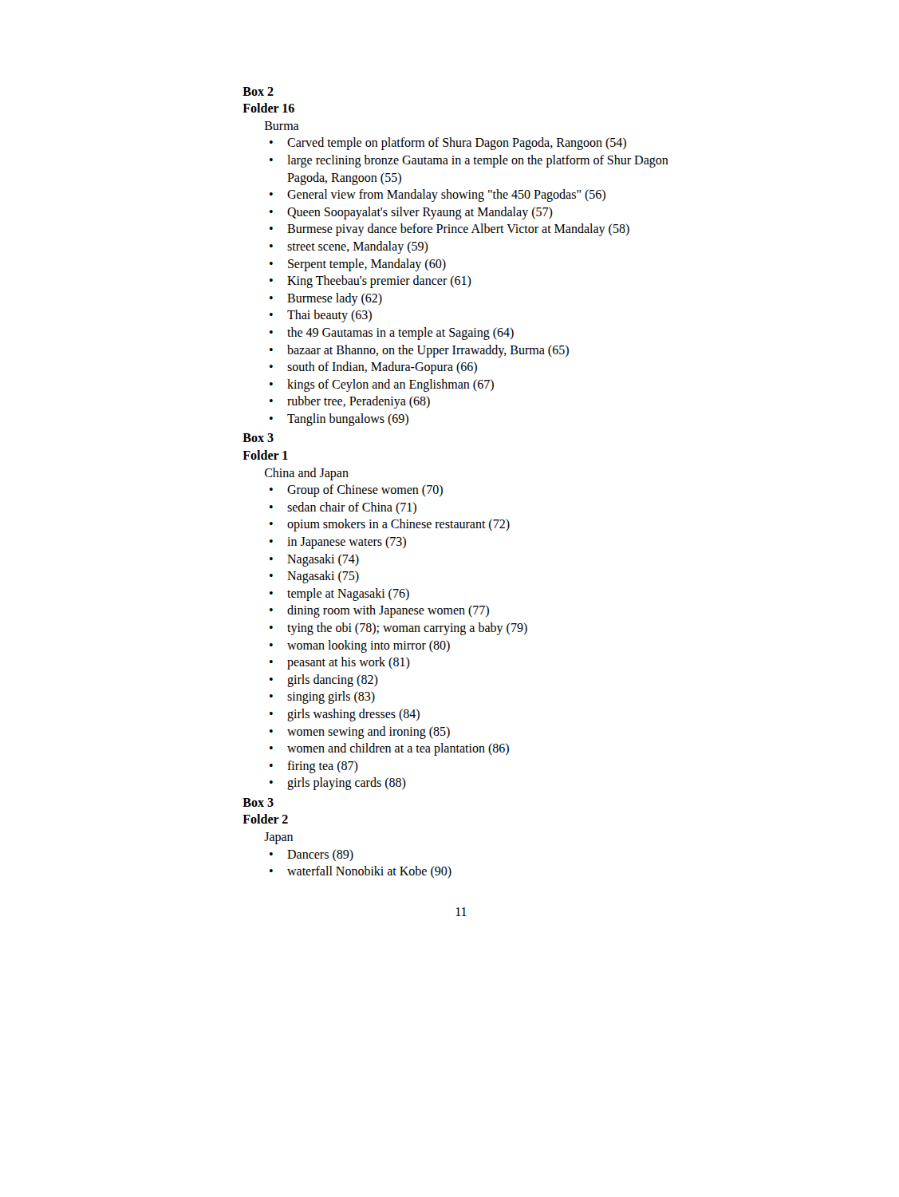Box 2
Folder 16
Burma
Carved temple on platform of Shura Dagon Pagoda, Rangoon (54)
large reclining bronze Gautama in a temple on the platform of Shur Dagon Pagoda, Rangoon (55)
General view from Mandalay showing "the 450 Pagodas" (56)
Queen Soopayalat's silver Ryaung at Mandalay (57)
Burmese pivay dance before Prince Albert Victor at Mandalay (58)
street scene, Mandalay (59)
Serpent temple, Mandalay (60)
King Theebau's premier dancer (61)
Burmese lady (62)
Thai beauty (63)
the 49 Gautamas in a temple at Sagaing (64)
bazaar at Bhanno, on the Upper Irrawaddy, Burma (65)
south of Indian, Madura-Gopura (66)
kings of Ceylon and an Englishman (67)
rubber tree, Peradeniya (68)
Tanglin bungalows (69)
Box 3
Folder 1
China and Japan
Group of Chinese women (70)
sedan chair of China (71)
opium smokers in a Chinese restaurant (72)
in Japanese waters (73)
Nagasaki (74)
Nagasaki (75)
temple at Nagasaki (76)
dining room with Japanese women (77)
tying the obi (78); woman carrying a baby (79)
woman looking into mirror (80)
peasant at his work (81)
girls dancing (82)
singing girls (83)
girls washing dresses (84)
women sewing and ironing (85)
women and children at a tea plantation (86)
firing tea (87)
girls playing cards (88)
Box 3
Folder 2
Japan
Dancers (89)
waterfall Nonobiki at Kobe (90)
11